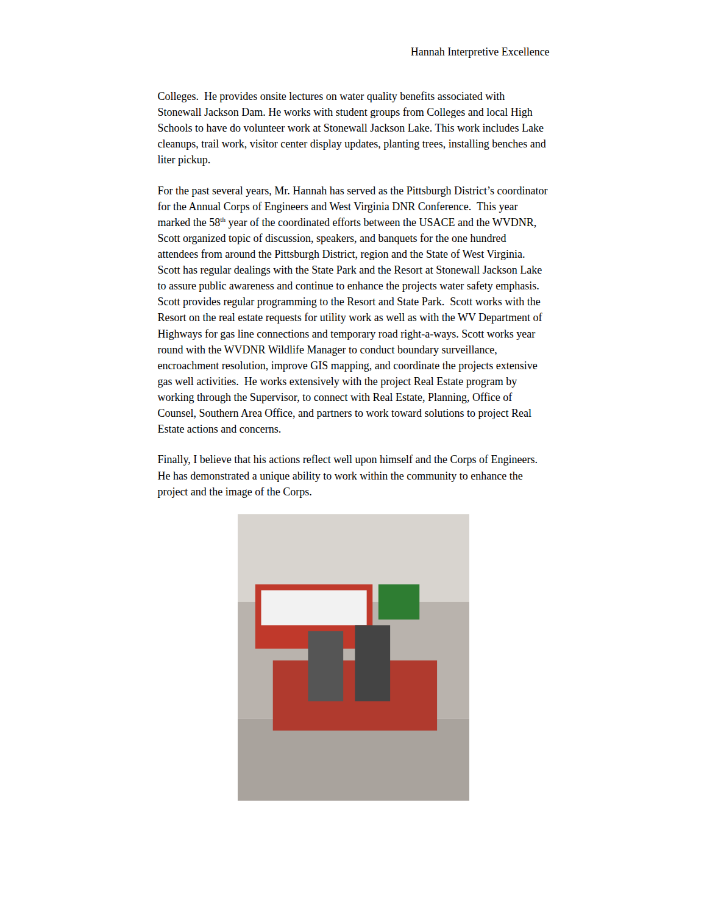Hannah Interpretive Excellence
Colleges. He provides onsite lectures on water quality benefits associated with Stonewall Jackson Dam. He works with student groups from Colleges and local High Schools to have do volunteer work at Stonewall Jackson Lake. This work includes Lake cleanups, trail work, visitor center display updates, planting trees, installing benches and liter pickup.
For the past several years, Mr. Hannah has served as the Pittsburgh District’s coordinator for the Annual Corps of Engineers and West Virginia DNR Conference. This year marked the 58th year of the coordinated efforts between the USACE and the WVDNR, Scott organized topic of discussion, speakers, and banquets for the one hundred attendees from around the Pittsburgh District, region and the State of West Virginia. Scott has regular dealings with the State Park and the Resort at Stonewall Jackson Lake to assure public awareness and continue to enhance the projects water safety emphasis. Scott provides regular programming to the Resort and State Park. Scott works with the Resort on the real estate requests for utility work as well as with the WV Department of Highways for gas line connections and temporary road right-a-ways. Scott works year round with the WVDNR Wildlife Manager to conduct boundary surveillance, encroachment resolution, improve GIS mapping, and coordinate the projects extensive gas well activities. He works extensively with the project Real Estate program by working through the Supervisor, to connect with Real Estate, Planning, Office of Counsel, Southern Area Office, and partners to work toward solutions to project Real Estate actions and concerns.
Finally, I believe that his actions reflect well upon himself and the Corps of Engineers. He has demonstrated a unique ability to work within the community to enhance the project and the image of the Corps.